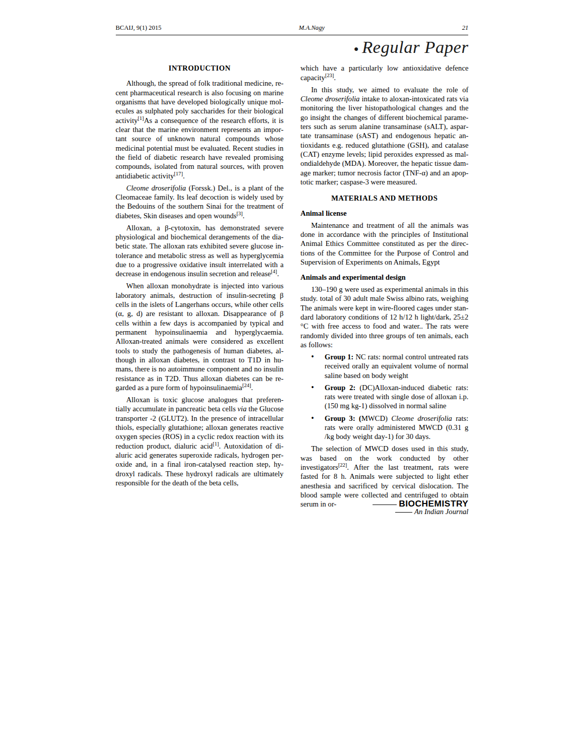BCAIJ, 9(1) 2015
M.A.Nagy
21
●Regular Paper
Introduction
Although, the spread of folk traditional medicine, recent pharmaceutical research is also focusing on marine organisms that have developed biologically unique molecules as sulphated poly saccharides for their biological activity[1]As a consequence of the research efforts, it is clear that the marine environment represents an important source of unknown natural compounds whose medicinal potential must be evaluated. Recent studies in the field of diabetic research have revealed promising compounds, isolated from natural sources, with proven antidiabetic activity[17].
Cleome droserifolia (Forssk.) Del., is a plant of the Cleomaceae family. Its leaf decoction is widely used by the Bedouins of the southern Sinai for the treatment of diabetes, Skin diseases and open wounds[3].
Alloxan, a β-cytotoxin, has demonstrated severe physiological and biochemical derangements of the diabetic state. The alloxan rats exhibited severe glucose intolerance and metabolic stress as well as hyperglycemia due to a progressive oxidative insult interrelated with a decrease in endogenous insulin secretion and release[4].
When alloxan monohydrate is injected into various laboratory animals, destruction of insulin-secreting β cells in the islets of Langerhans occurs, while other cells (α, g, d) are resistant to alloxan. Disappearance of β cells within a few days is accompanied by typical and permanent hypoinsulinaemia and hyperglycaemia. Alloxan-treated animals were considered as excellent tools to study the pathogenesis of human diabetes, although in alloxan diabetes, in contrast to T1D in humans, there is no autoimmune component and no insulin resistance as in T2D. Thus alloxan diabetes can be regarded as a pure form of hypoinsulinaemia[24].
Alloxan is toxic glucose analogues that preferentially accumulate in pancreatic beta cells via the Glucose transporter -2 (GLUT2). In the presence of intracellular thiols, especially glutathione; alloxan generates reactive oxygen species (ROS) in a cyclic redox reaction with its reduction product, dialuric acid[1]. Autoxidation of dialuric acid generates superoxide radicals, hydrogen peroxide and, in a final iron-catalysed reaction step, hydroxyl radicals. These hydroxyl radicals are ultimately responsible for the death of the beta cells,
which have a particularly low antioxidative defence capacity[23].
In this study, we aimed to evaluate the role of Cleome droserifolia intake to aloxan-intoxicated rats via monitoring the liver histopathological changes and the go insight the changes of different biochemical parameters such as serum alanine transaminase (sALT), aspartate transaminase (sAST) and endogenous hepatic antioxidants e.g. reduced glutathione (GSH), and catalase (CAT) enzyme levels; lipid peroxides expressed as malondialdehyde (MDA). Moreover, the hepatic tissue damage marker; tumor necrosis factor (TNF-α) and an apoptotic marker; caspase-3 were measured.
Materials and Methods
Animal license
Maintenance and treatment of all the animals was done in accordance with the principles of Institutional Animal Ethics Committee constituted as per the directions of the Committee for the Purpose of Control and Supervision of Experiments on Animals, Egypt
Animals and experimental design
130–190 g were used as experimental animals in this study. total of 30 adult male Swiss albino rats, weighing The animals were kept in wire-floored cages under standard laboratory conditions of 12 h/12 h light/dark, 25±2 °C with free access to food and water.. The rats were randomly divided into three groups of ten animals, each as follows:
Group 1: NC rats: normal control untreated rats received orally an equivalent volume of normal saline based on body weight
Group 2: (DC)Alloxan-induced diabetic rats: rats were treated with single dose of alloxan i.p. (150 mg kg-1) dissolved in normal saline
Group 3: (MWCD) Cleome droserifolia rats: rats were orally administered MWCD (0.31 g /kg body weight day-1) for 30 days.
The selection of MWCD doses used in this study, was based on the work conducted by other investigators[22]. After the last treatment, rats were fasted for 8 h. Animals were subjected to light ether anesthesia and sacrificed by cervical dislocation. The blood sample were collected and centrifuged to obtain serum in or-
BIOCHEMISTRY
An Indian Journal